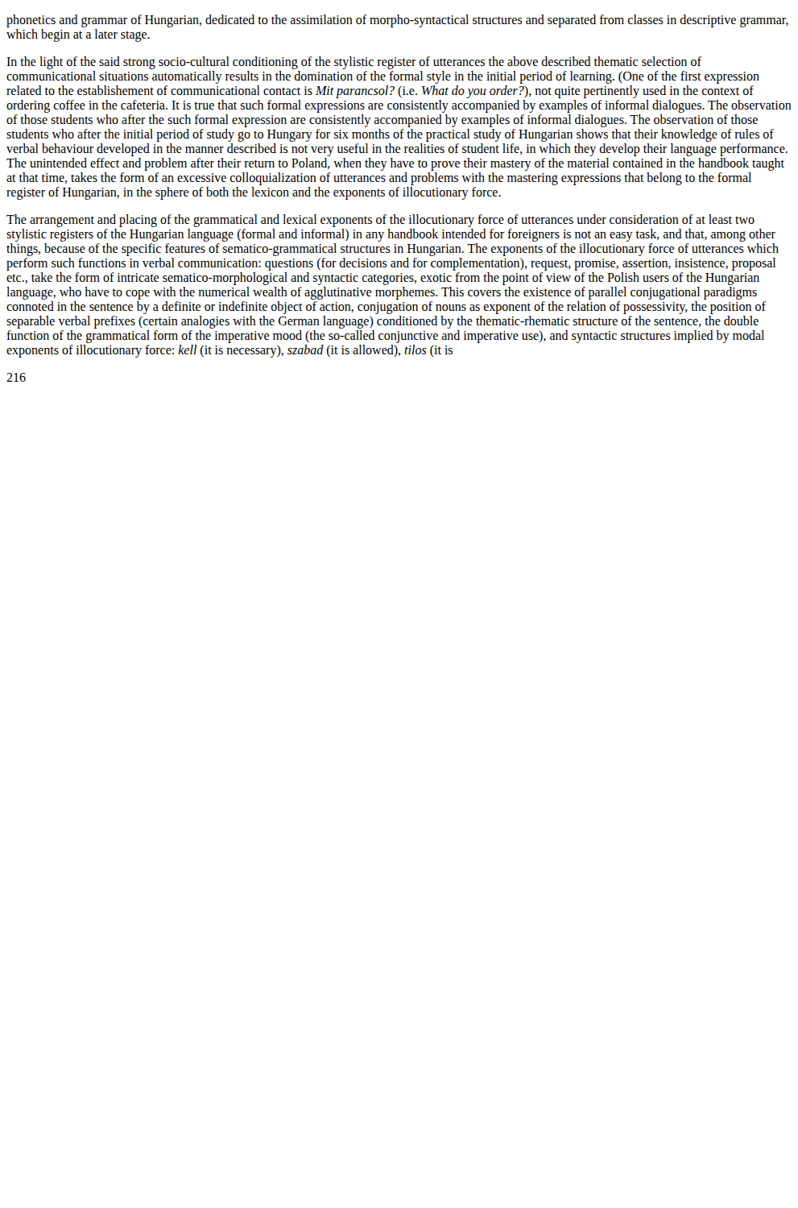phonetics and grammar of Hungarian, dedicated to the assimilation of morpho-syntactical structures and separated from classes in descriptive grammar, which begin at a later stage.
In the light of the said strong socio-cultural conditioning of the stylistic register of utterances the above described thematic selection of communicational situations automatically results in the domination of the formal style in the initial period of learning. (One of the first expression related to the establishement of communicational contact is Mit parancsol? (i.e. What do you order?), not quite pertinently used in the context of ordering coffee in the cafeteria. It is true that such formal expressions are consistently accompanied by examples of informal dialogues. The observation of those students who after the such formal expression are consistently accompanied by examples of informal dialogues. The observation of those students who after the initial period of study go to Hungary for six months of the practical study of Hungarian shows that their knowledge of rules of verbal behaviour developed in the manner described is not very useful in the realities of student life, in which they develop their language performance. The unintended effect and problem after their return to Poland, when they have to prove their mastery of the material contained in the handbook taught at that time, takes the form of an excessive colloquialization of utterances and problems with the mastering expressions that belong to the formal register of Hungarian, in the sphere of both the lexicon and the exponents of illocutionary force.
The arrangement and placing of the grammatical and lexical exponents of the illocutionary force of utterances under consideration of at least two stylistic registers of the Hungarian language (formal and informal) in any handbook intended for foreigners is not an easy task, and that, among other things, because of the specific features of sematico-grammatical structures in Hungarian. The exponents of the illocutionary force of utterances which perform such functions in verbal communication: questions (for decisions and for complementation), request, promise, assertion, insistence, proposal etc., take the form of intricate sematico-morphological and syntactic categories, exotic from the point of view of the Polish users of the Hungarian language, who have to cope with the numerical wealth of agglutinative morphemes. This covers the existence of parallel conjugational paradigms connoted in the sentence by a definite or indefinite object of action, conjugation of nouns as exponent of the relation of possessivity, the position of separable verbal prefixes (certain analogies with the German language) conditioned by the thematic-rhematic structure of the sentence, the double function of the grammatical form of the imperative mood (the so-called conjunctive and imperative use), and syntactic structures implied by modal exponents of illocutionary force: kell (it is necessary), szabad (it is allowed), tilos (it is
216